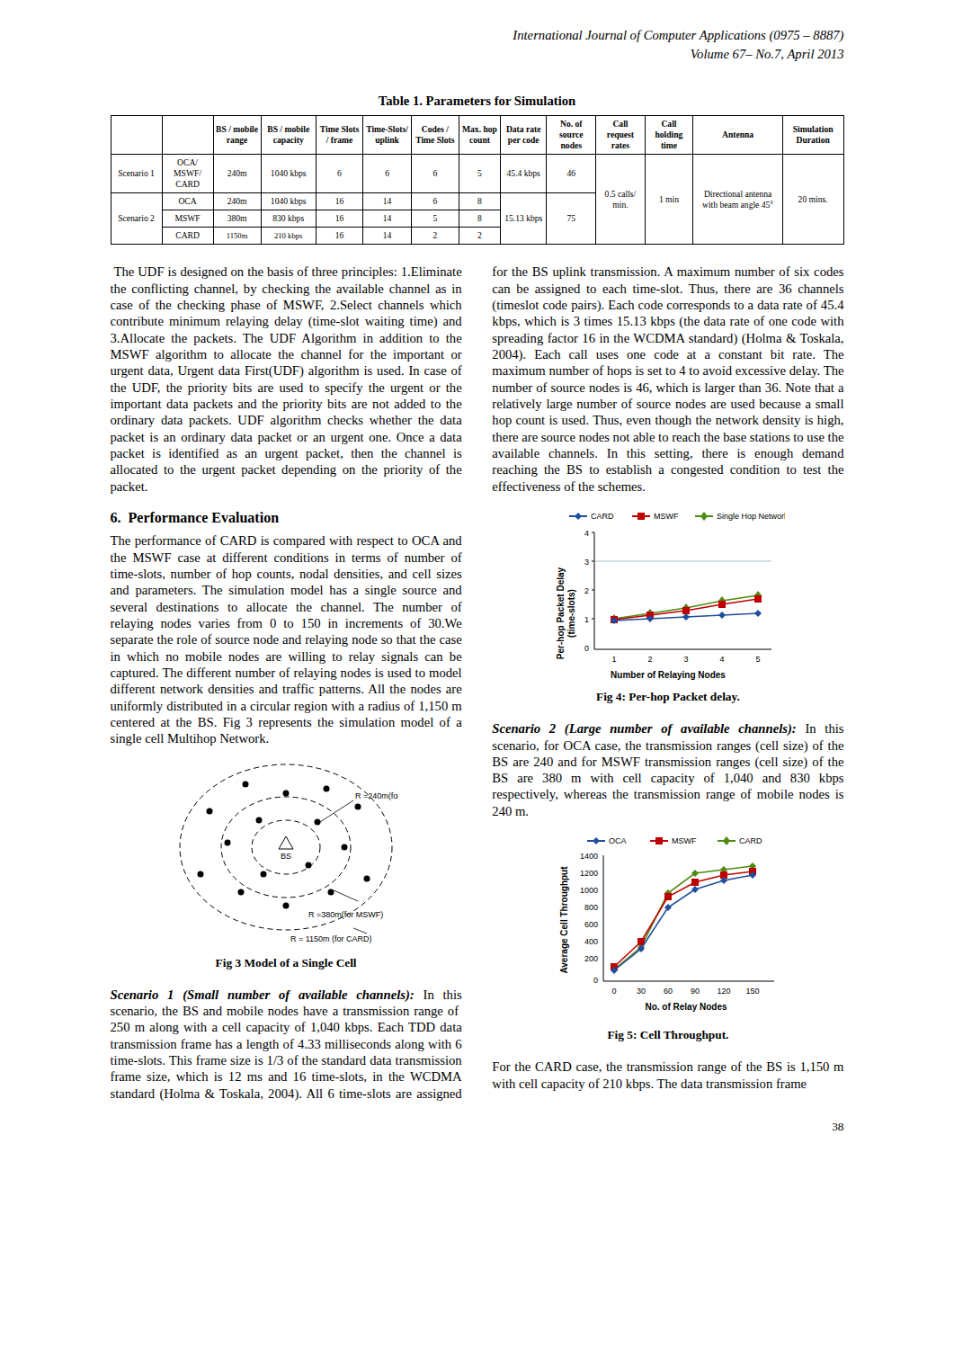International Journal of Computer Applications (0975 – 8887)
Volume 67– No.7, April 2013
Table 1. Parameters for Simulation
| | | BS / mobile range | BS / mobile capacity | Time Slots / frame | Time-Slots/ uplink | Codes / Time Slots | Max. hop count | Data rate per code | No. of source nodes | Call request rates | Call holding time | Antenna | Simulation Duration |
| --- | --- | --- | --- | --- | --- | --- | --- | --- | --- | --- | --- | --- | --- |
| Scenario 1 | OCA/ MSWF/ CARD | 240m | 1040 kbps | 6 | 6 | 6 | 5 | 45.4 kbps | 46 | 0.5 calls/ min. | 1 min | Directional antenna with beam angle 45° | 20 mins. |
| Scenario 2 | OCA | 240m | 1040 kbps | 16 | 14 | 6 | 8 | 15.13 kbps | 75 |
| MSWF | 380m | 830 kbps | 16 | 14 | 5 | 8 |
| CARD | 1150m | 210 kbps | 16 | 14 | 2 | 2 |
The UDF is designed on the basis of three principles: 1.Eliminate the conflicting channel, by checking the available channel as in case of the checking phase of MSWF, 2.Select channels which contribute minimum relaying delay (time-slot waiting time) and 3.Allocate the packets. The UDF Algorithm in addition to the MSWF algorithm to allocate the channel for the important or urgent data, Urgent data First(UDF) algorithm is used. In case of the UDF, the priority bits are used to specify the urgent or the important data packets and the priority bits are not added to the ordinary data packets. UDF algorithm checks whether the data packet is an ordinary data packet or an urgent one. Once a data packet is identified as an urgent packet, then the channel is allocated to the urgent packet depending on the priority of the packet.
6. Performance Evaluation
The performance of CARD is compared with respect to OCA and the MSWF case at different conditions in terms of number of time-slots, number of hop counts, nodal densities, and cell sizes and parameters. The simulation model has a single source and several destinations to allocate the channel. The number of relaying nodes varies from 0 to 150 in increments of 30.We separate the role of source node and relaying node so that the case in which no mobile nodes are willing to relay signals can be captured. The different number of relaying nodes is used to model different network densities and traffic patterns. All the nodes are uniformly distributed in a circular region with a radius of 1,150 m centered at the BS. Fig 3 represents the simulation model of a single cell Multihop Network.
BS R =240m(for OCA) R =380m(for MSWF) R = 1150m (for CARD)
Fig 3 Model of a Single Cell
Scenario 1 (Small number of available channels): In this scenario, the BS and mobile nodes have a transmission range of 250 m along with a cell capacity of 1,040 kbps. Each TDD data transmission frame has a length of 4.33 milliseconds along with 6 time-slots. This frame size is 1/3 of the standard data transmission frame size, which is 12 ms and 16 time-slots, in the WCDMA standard (Holma & Toskala, 2004). All 6 time-slots are assigned for the BS uplink transmission. A maximum number of six codes can be assigned to each time-slot. Thus, there are 36 channels (timeslot code pairs). Each code corresponds to a data rate of 45.4 kbps, which is 3 times 15.13 kbps (the data rate of one code with spreading factor 16 in the WCDMA standard) (Holma & Toskala, 2004). Each call uses one code at a constant bit rate. The maximum number of hops is set to 4 to avoid excessive delay. The number of source nodes is 46, which is larger than 36. Note that a relatively large number of source nodes are used because a small hop count is used. Thus, even though the network density is high, there are source nodes not able to reach the base stations to use the available channels. In this setting, there is enough demand reaching the BS to establish a congested condition to test the effectiveness of the schemes.
CARD MSWF Single Hop Networks 4 3 2 1 0 1 2 3 4 5 Number of Relaying Nodes Per-hop Packet Delay (time-slots)
Fig 4: Per-hop Packet delay.
Scenario 2 (Large number of available channels): In this scenario, for OCA case, the transmission ranges (cell size) of the BS are 240 and for MSWF transmission ranges (cell size) of the BS are 380 m with cell capacity of 1,040 and 830 kbps respectively, whereas the transmission range of mobile nodes is 240 m.
OCA MSWF CARD 1400 1200 1000 800 600 400 200 0 0 30 60 90 120 150 No. of Relay Nodes Average Cell Throughput
Fig 5: Cell Throughput.
For the CARD case, the transmission range of the BS is 1,150 m with cell capacity of 210 kbps. The data transmission frame
38